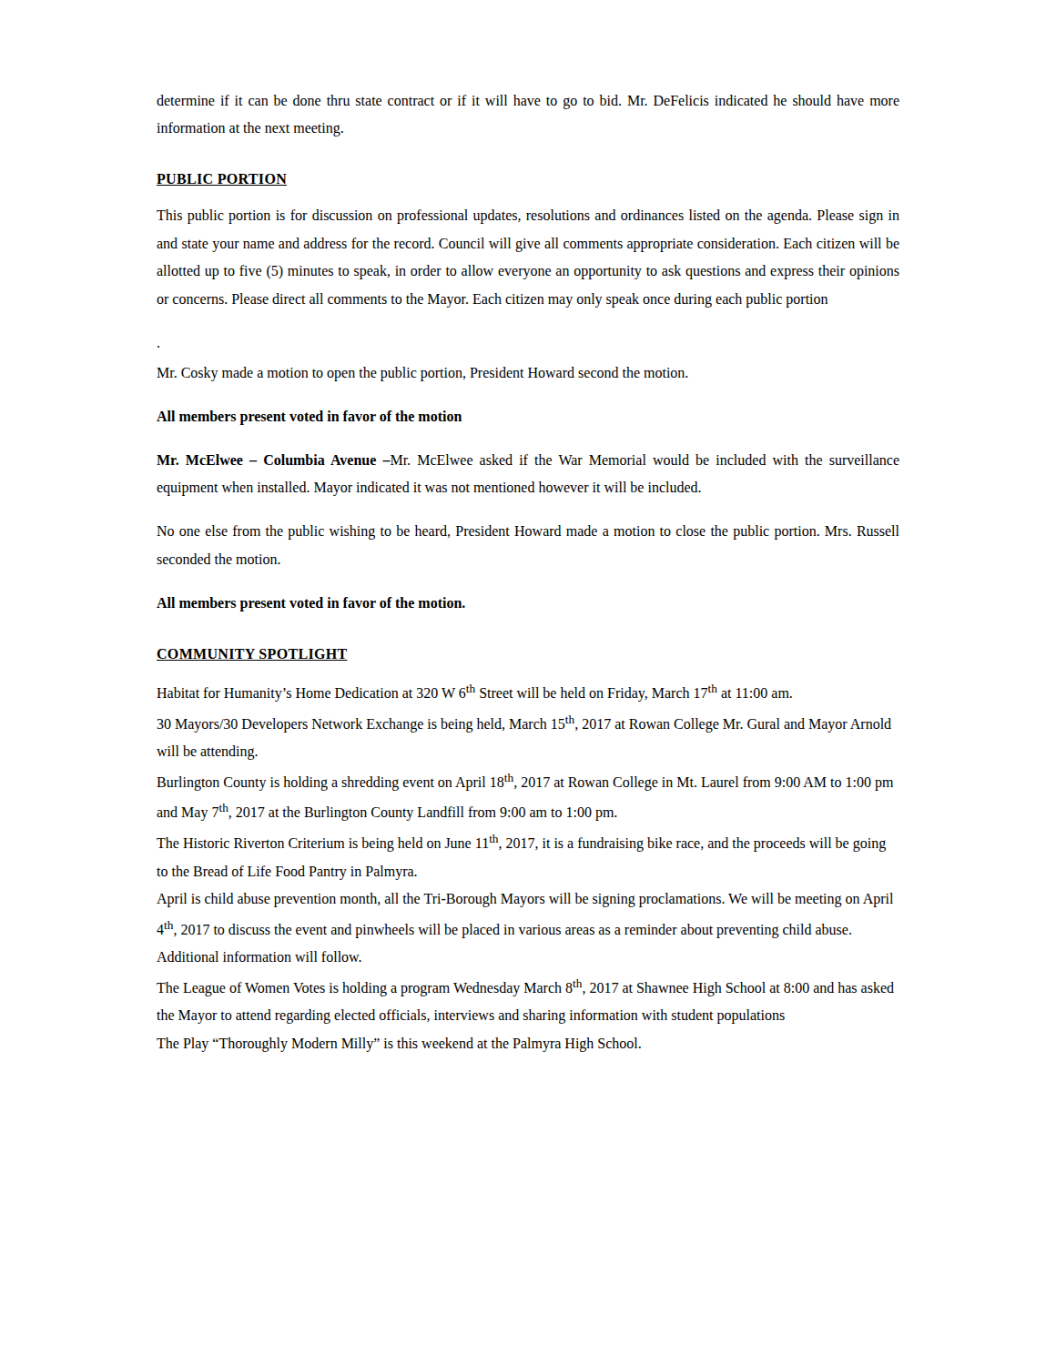determine if it can be done thru state contract or if it will have to go to bid. Mr. DeFelicis indicated he should have more information at the next meeting.
PUBLIC PORTION
This public portion is for discussion on professional updates, resolutions and ordinances listed on the agenda. Please sign in and state your name and address for the record. Council will give all comments appropriate consideration. Each citizen will be allotted up to five (5) minutes to speak, in order to allow everyone an opportunity to ask questions and express their opinions or concerns. Please direct all comments to the Mayor. Each citizen may only speak once during each public portion
.
Mr. Cosky made a motion to open the public portion, President Howard second the motion.
All members present voted in favor of the motion
Mr. McElwee – Columbia Avenue –Mr. McElwee asked if the War Memorial would be included with the surveillance equipment when installed. Mayor indicated it was not mentioned however it will be included.
No one else from the public wishing to be heard, President Howard made a motion to close the public portion. Mrs. Russell seconded the motion.
All members present voted in favor of the motion.
COMMUNITY SPOTLIGHT
Habitat for Humanity’s Home Dedication at 320 W 6th Street will be held on Friday, March 17th at 11:00 am.
30 Mayors/30 Developers Network Exchange is being held, March 15th, 2017 at Rowan College Mr. Gural and Mayor Arnold will be attending.
Burlington County is holding a shredding event on April 18th, 2017 at Rowan College in Mt. Laurel from 9:00 AM to 1:00 pm and May 7th, 2017 at the Burlington County Landfill from 9:00 am to 1:00 pm.
The Historic Riverton Criterium is being held on June 11th, 2017, it is a fundraising bike race, and the proceeds will be going to the Bread of Life Food Pantry in Palmyra.
April is child abuse prevention month, all the Tri-Borough Mayors will be signing proclamations. We will be meeting on April 4th, 2017 to discuss the event and pinwheels will be placed in various areas as a reminder about preventing child abuse. Additional information will follow.
The League of Women Votes is holding a program Wednesday March 8th, 2017 at Shawnee High School at 8:00 and has asked the Mayor to attend regarding elected officials, interviews and sharing information with student populations
The Play “Thoroughly Modern Milly” is this weekend at the Palmyra High School.